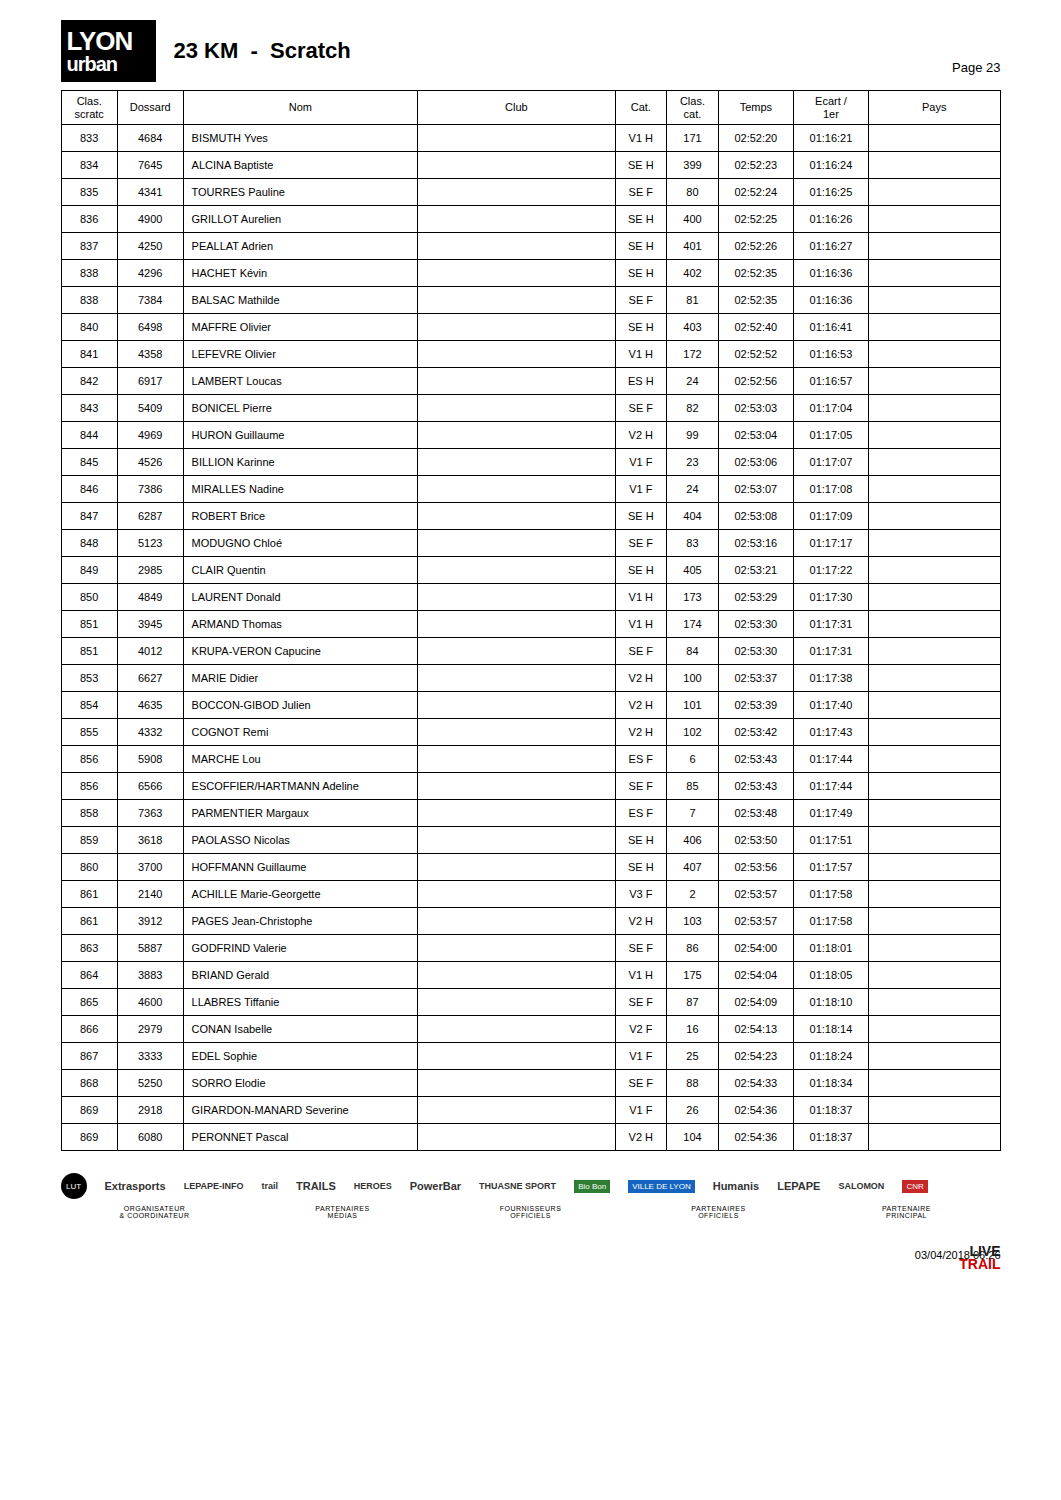LYON urban
23 KM - Scratch
Page 23
| Clas. scratc | Dossard | Nom | Club | Cat. | Clas. cat. | Temps | Ecart / 1er | Pays |
| --- | --- | --- | --- | --- | --- | --- | --- | --- |
| 833 | 4684 | BISMUTH Yves | | V1 H | 171 | 02:52:20 | 01:16:21 | |
| 834 | 7645 | ALCINA Baptiste | | SE H | 399 | 02:52:23 | 01:16:24 | |
| 835 | 4341 | TOURRES Pauline | | SE F | 80 | 02:52:24 | 01:16:25 | |
| 836 | 4900 | GRILLOT Aurelien | | SE H | 400 | 02:52:25 | 01:16:26 | |
| 837 | 4250 | PEALLAT Adrien | | SE H | 401 | 02:52:26 | 01:16:27 | |
| 838 | 4296 | HACHET Kévin | | SE H | 402 | 02:52:35 | 01:16:36 | |
| 838 | 7384 | BALSAC Mathilde | | SE F | 81 | 02:52:35 | 01:16:36 | |
| 840 | 6498 | MAFFRE Olivier | | SE H | 403 | 02:52:40 | 01:16:41 | |
| 841 | 4358 | LEFEVRE Olivier | | V1 H | 172 | 02:52:52 | 01:16:53 | |
| 842 | 6917 | LAMBERT Loucas | | ES H | 24 | 02:52:56 | 01:16:57 | |
| 843 | 5409 | BONICEL Pierre | | SE F | 82 | 02:53:03 | 01:17:04 | |
| 844 | 4969 | HURON Guillaume | | V2 H | 99 | 02:53:04 | 01:17:05 | |
| 845 | 4526 | BILLION Karinne | | V1 F | 23 | 02:53:06 | 01:17:07 | |
| 846 | 7386 | MIRALLES Nadine | | V1 F | 24 | 02:53:07 | 01:17:08 | |
| 847 | 6287 | ROBERT Brice | | SE H | 404 | 02:53:08 | 01:17:09 | |
| 848 | 5123 | MODUGNO Chloé | | SE F | 83 | 02:53:16 | 01:17:17 | |
| 849 | 2985 | CLAIR Quentin | | SE H | 405 | 02:53:21 | 01:17:22 | |
| 850 | 4849 | LAURENT Donald | | V1 H | 173 | 02:53:29 | 01:17:30 | |
| 851 | 3945 | ARMAND Thomas | | V1 H | 174 | 02:53:30 | 01:17:31 | |
| 851 | 4012 | KRUPA-VERON Capucine | | SE F | 84 | 02:53:30 | 01:17:31 | |
| 853 | 6627 | MARIE Didier | | V2 H | 100 | 02:53:37 | 01:17:38 | |
| 854 | 4635 | BOCCON-GIBOD Julien | | V2 H | 101 | 02:53:39 | 01:17:40 | |
| 855 | 4332 | COGNOT Remi | | V2 H | 102 | 02:53:42 | 01:17:43 | |
| 856 | 5908 | MARCHE Lou | | ES F | 6 | 02:53:43 | 01:17:44 | |
| 856 | 6566 | ESCOFFIER/HARTMANN Adeline | | SE F | 85 | 02:53:43 | 01:17:44 | |
| 858 | 7363 | PARMENTIER Margaux | | ES F | 7 | 02:53:48 | 01:17:49 | |
| 859 | 3618 | PAOLASSO Nicolas | | SE H | 406 | 02:53:50 | 01:17:51 | |
| 860 | 3700 | HOFFMANN Guillaume | | SE H | 407 | 02:53:56 | 01:17:57 | |
| 861 | 2140 | ACHILLE Marie-Georgette | | V3 F | 2 | 02:53:57 | 01:17:58 | |
| 861 | 3912 | PAGES Jean-Christophe | | V2 H | 103 | 02:53:57 | 01:17:58 | |
| 863 | 5887 | GODFRIND Valerie | | SE F | 86 | 02:54:00 | 01:18:01 | |
| 864 | 3883 | BRIAND Gerald | | V1 H | 175 | 02:54:04 | 01:18:05 | |
| 865 | 4600 | LLABRES Tiffanie | | SE F | 87 | 02:54:09 | 01:18:10 | |
| 866 | 2979 | CONAN Isabelle | | V2 F | 16 | 02:54:13 | 01:18:14 | |
| 867 | 3333 | EDEL Sophie | | V1 F | 25 | 02:54:23 | 01:18:24 | |
| 868 | 5250 | SORRO Elodie | | SE F | 88 | 02:54:33 | 01:18:34 | |
| 869 | 2918 | GIRARDON-MANARD Severine | | V1 F | 26 | 02:54:36 | 01:18:37 | |
| 869 | 6080 | PERONNET Pascal | | V2 H | 104 | 02:54:36 | 01:18:37 | |
LUT
Extrasports
LEPAPE-INFO
trail
TRAILS
HEROES
PowerBar
THUASNE SPORT
Bio Bon
VILLE DE LYON
Humanis
LEPAPE
SALOMON
CNR
ORGANISATEUR
& COORDINATEUR
PARTENAIRES
MÉDIAS
FOURNISSEURS
OFFICIELS
PARTENAIRES
OFFICIELS
PARTENAIRE
PRINCIPAL
03/04/2018 06:26
LIVE
TRAIL